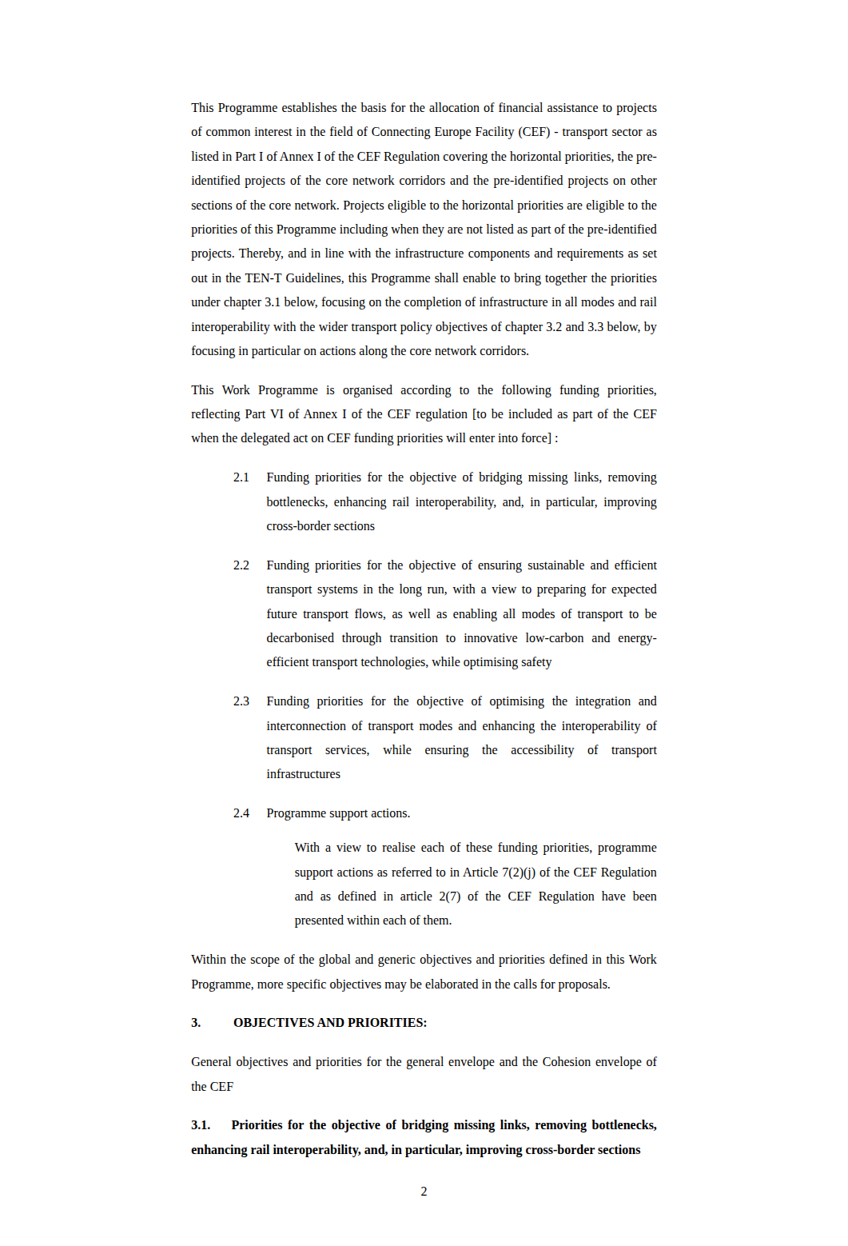This Programme establishes the basis for the allocation of financial assistance to projects of common interest in the field of Connecting Europe Facility (CEF) - transport sector as listed in Part I of Annex I of the CEF Regulation covering the horizontal priorities, the pre-identified projects of the core network corridors and the pre-identified projects on other sections of the core network. Projects eligible to the horizontal priorities are eligible to the priorities of this Programme including when they are not listed as part of the pre-identified projects. Thereby, and in line with the infrastructure components and requirements as set out in the TEN-T Guidelines, this Programme shall enable to bring together the priorities under chapter 3.1 below, focusing on the completion of infrastructure in all modes and rail interoperability with the wider transport policy objectives of chapter 3.2 and 3.3 below, by focusing in particular on actions along the core network corridors.
This Work Programme is organised according to the following funding priorities, reflecting Part VI of Annex I of the CEF regulation [to be included as part of the CEF when the delegated act on CEF funding priorities will enter into force] :
2.1 Funding priorities for the objective of bridging missing links, removing bottlenecks, enhancing rail interoperability, and, in particular, improving cross-border sections
2.2 Funding priorities for the objective of ensuring sustainable and efficient transport systems in the long run, with a view to preparing for expected future transport flows, as well as enabling all modes of transport to be decarbonised through transition to innovative low-carbon and energy-efficient transport technologies, while optimising safety
2.3 Funding priorities for the objective of optimising the integration and interconnection of transport modes and enhancing the interoperability of transport services, while ensuring the accessibility of transport infrastructures
2.4 Programme support actions.
With a view to realise each of these funding priorities, programme support actions as referred to in Article 7(2)(j) of the CEF Regulation and as defined in article 2(7) of the CEF Regulation have been presented within each of them.
Within the scope of the global and generic objectives and priorities defined in this Work Programme, more specific objectives may be elaborated in the calls for proposals.
3. OBJECTIVES AND PRIORITIES:
General objectives and priorities for the general envelope and the Cohesion envelope of the CEF
3.1. Priorities for the objective of bridging missing links, removing bottlenecks, enhancing rail interoperability, and, in particular, improving cross-border sections
2